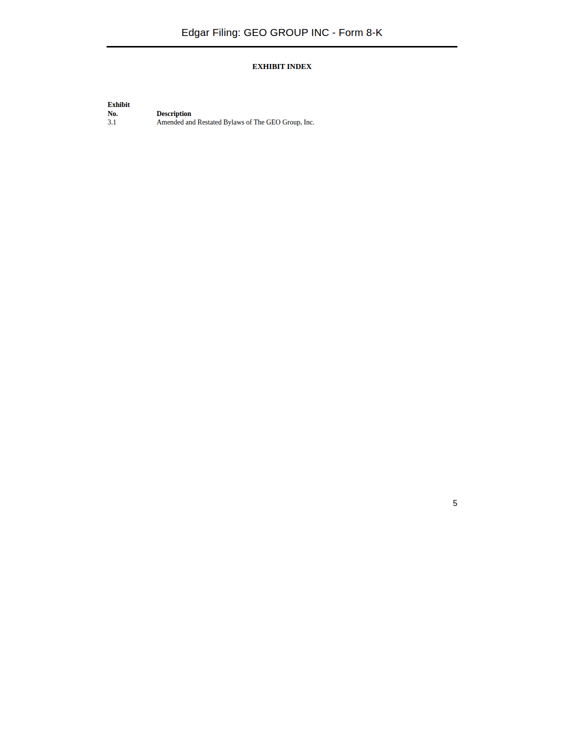Edgar Filing: GEO GROUP INC - Form 8-K
EXHIBIT INDEX
| Exhibit | |
| No. | Description |
| 3.1 | Amended and Restated Bylaws of The GEO Group, Inc. |
5